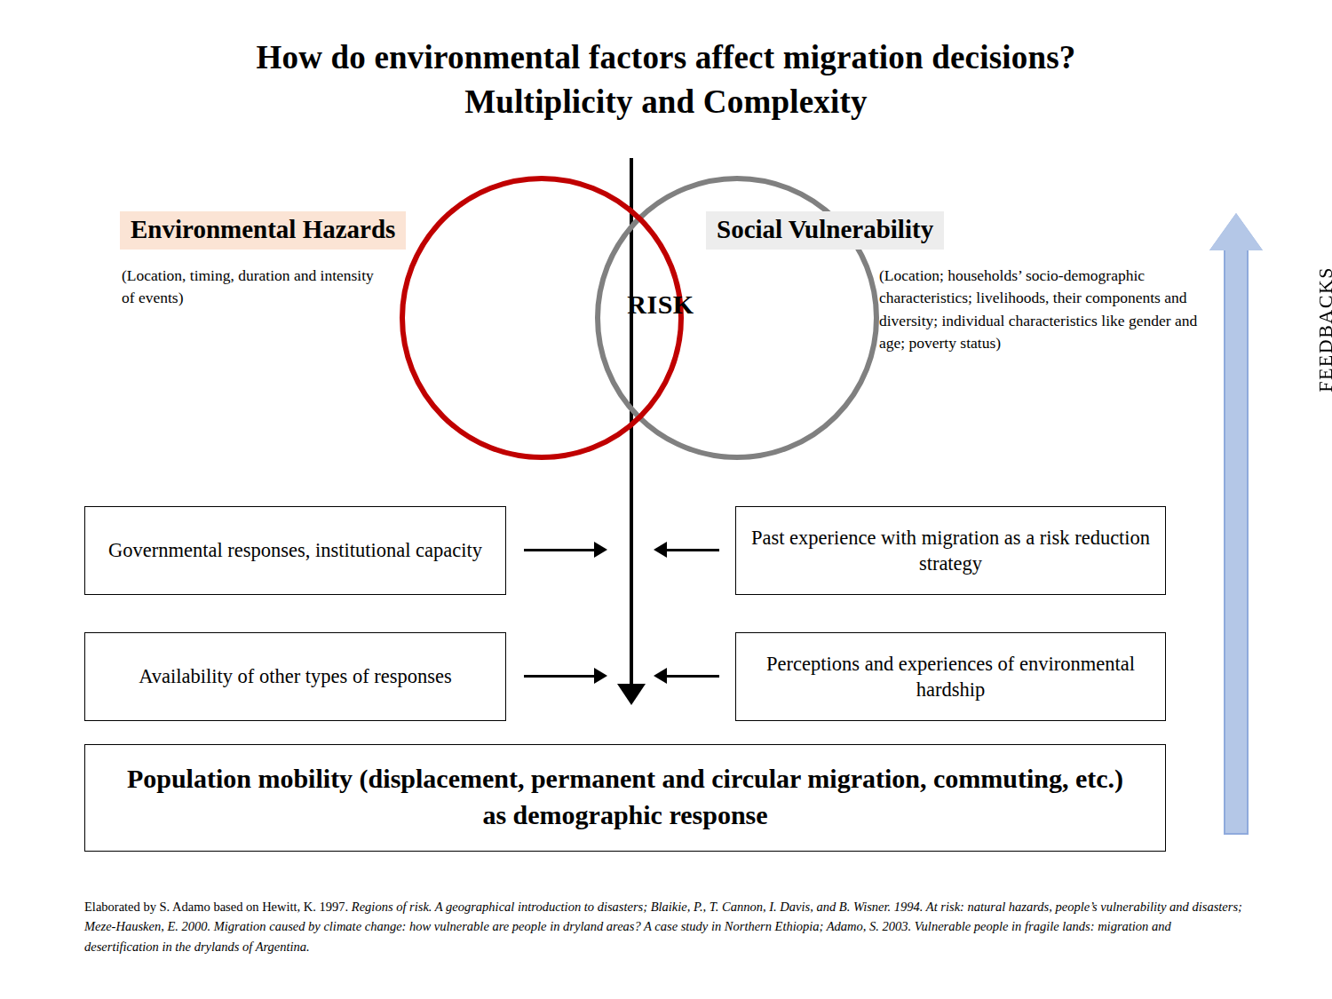How do environmental factors affect migration decisions?
Multiplicity and Complexity
Environmental Hazards
Social Vulnerability
RISK
(Location, timing, duration and intensity of events)
(Location; households’ socio-demographic characteristics; livelihoods, their components and diversity; individual characteristics like gender and age; poverty status)
Governmental responses, institutional capacity
Availability of other types of responses
Past experience with migration as a risk reduction strategy
Perceptions and experiences of environmental hardship
Population mobility (displacement, permanent and circular migration, commuting, etc.) as demographic response
FEEDBACKS
Elaborated by S. Adamo based on Hewitt, K. 1997. Regions of risk. A geographical introduction to disasters; Blaikie, P., T. Cannon, I. Davis, and B. Wisner. 1994. At risk: natural hazards, people’s vulnerability and disasters; Meze-Hausken, E. 2000. Migration caused by climate change: how vulnerable are people in dryland areas? A case study in Northern Ethiopia; Adamo, S. 2003. Vulnerable people in fragile lands: migration and desertification in the drylands of Argentina.